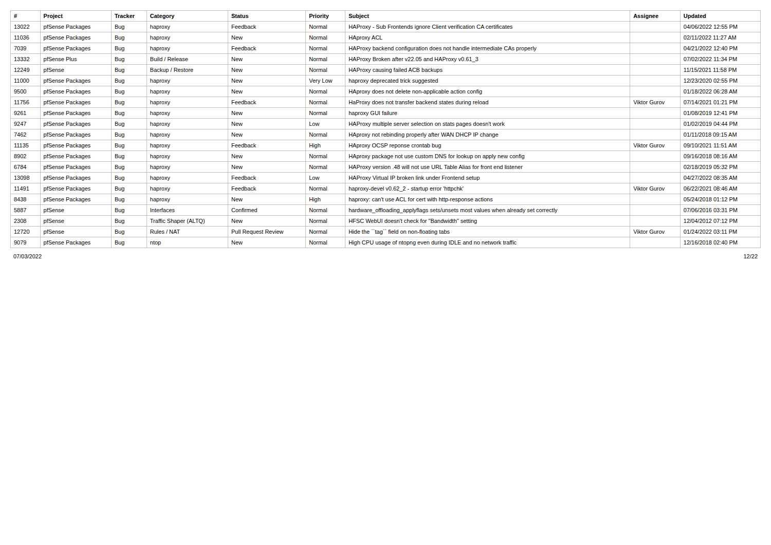| # | Project | Tracker | Category | Status | Priority | Subject | Assignee | Updated |
| --- | --- | --- | --- | --- | --- | --- | --- | --- |
| 13022 | pfSense Packages | Bug | haproxy | Feedback | Normal | HAProxy - Sub Frontends ignore Client verification CA certificates | | 04/06/2022 12:55 PM |
| 11036 | pfSense Packages | Bug | haproxy | New | Normal | HAproxy ACL | | 02/11/2022 11:27 AM |
| 7039 | pfSense Packages | Bug | haproxy | Feedback | Normal | HAProxy backend configuration does not handle intermediate CAs properly | | 04/21/2022 12:40 PM |
| 13332 | pfSense Plus | Bug | Build / Release | New | Normal | HAProxy Broken after v22.05 and HAProxy v0.61_3 | | 07/02/2022 11:34 PM |
| 12249 | pfSense | Bug | Backup / Restore | New | Normal | HAProxy causing failed ACB backups | | 11/15/2021 11:58 PM |
| 11000 | pfSense Packages | Bug | haproxy | New | Very Low | haproxy deprecated trick suggested | | 12/23/2020 02:55 PM |
| 9500 | pfSense Packages | Bug | haproxy | New | Normal | HAproxy does not delete non-applicable action config | | 01/18/2022 06:28 AM |
| 11756 | pfSense Packages | Bug | haproxy | Feedback | Normal | HaProxy does not transfer backend states during reload | Viktor Gurov | 07/14/2021 01:21 PM |
| 9261 | pfSense Packages | Bug | haproxy | New | Normal | haproxy GUI failure | | 01/08/2019 12:41 PM |
| 9247 | pfSense Packages | Bug | haproxy | New | Low | HAProxy multiple server selection on stats pages doesn't work | | 01/02/2019 04:44 PM |
| 7462 | pfSense Packages | Bug | haproxy | New | Normal | HAproxy not rebinding properly after WAN DHCP IP change | | 01/11/2018 09:15 AM |
| 11135 | pfSense Packages | Bug | haproxy | Feedback | High | HAproxy OCSP reponse crontab bug | Viktor Gurov | 09/10/2021 11:51 AM |
| 8902 | pfSense Packages | Bug | haproxy | New | Normal | HAproxy package not use custom DNS for lookup on apply new config | | 09/16/2018 08:16 AM |
| 6784 | pfSense Packages | Bug | haproxy | New | Normal | HAProxy version .48 will not use URL Table Alias for front end listener | | 02/18/2019 05:32 PM |
| 13098 | pfSense Packages | Bug | haproxy | Feedback | Low | HAProxy Virtual IP broken link under Frontend setup | | 04/27/2022 08:35 AM |
| 11491 | pfSense Packages | Bug | haproxy | Feedback | Normal | haproxy-devel v0.62_2 - startup error 'httpchk' | Viktor Gurov | 06/22/2021 08:46 AM |
| 8438 | pfSense Packages | Bug | haproxy | New | High | haproxy: can't use ACL for cert with http-response actions | | 05/24/2018 01:12 PM |
| 5887 | pfSense | Bug | Interfaces | Confirmed | Normal | hardware_offloading_applyflags sets/unsets most values when already set correctly | | 07/06/2016 03:31 PM |
| 2308 | pfSense | Bug | Traffic Shaper (ALTQ) | New | Normal | HFSC WebUI doesn't check for "Bandwidth" setting | | 12/04/2012 07:12 PM |
| 12720 | pfSense | Bug | Rules / NAT | Pull Request Review | Normal | Hide the ``tag`` field on non-floating tabs | Viktor Gurov | 01/24/2022 03:11 PM |
| 9079 | pfSense Packages | Bug | ntop | New | Normal | High CPU usage of ntopng even during IDLE and no network traffic | | 12/16/2018 02:40 PM |
| 07/03/2022 | 12/22 |